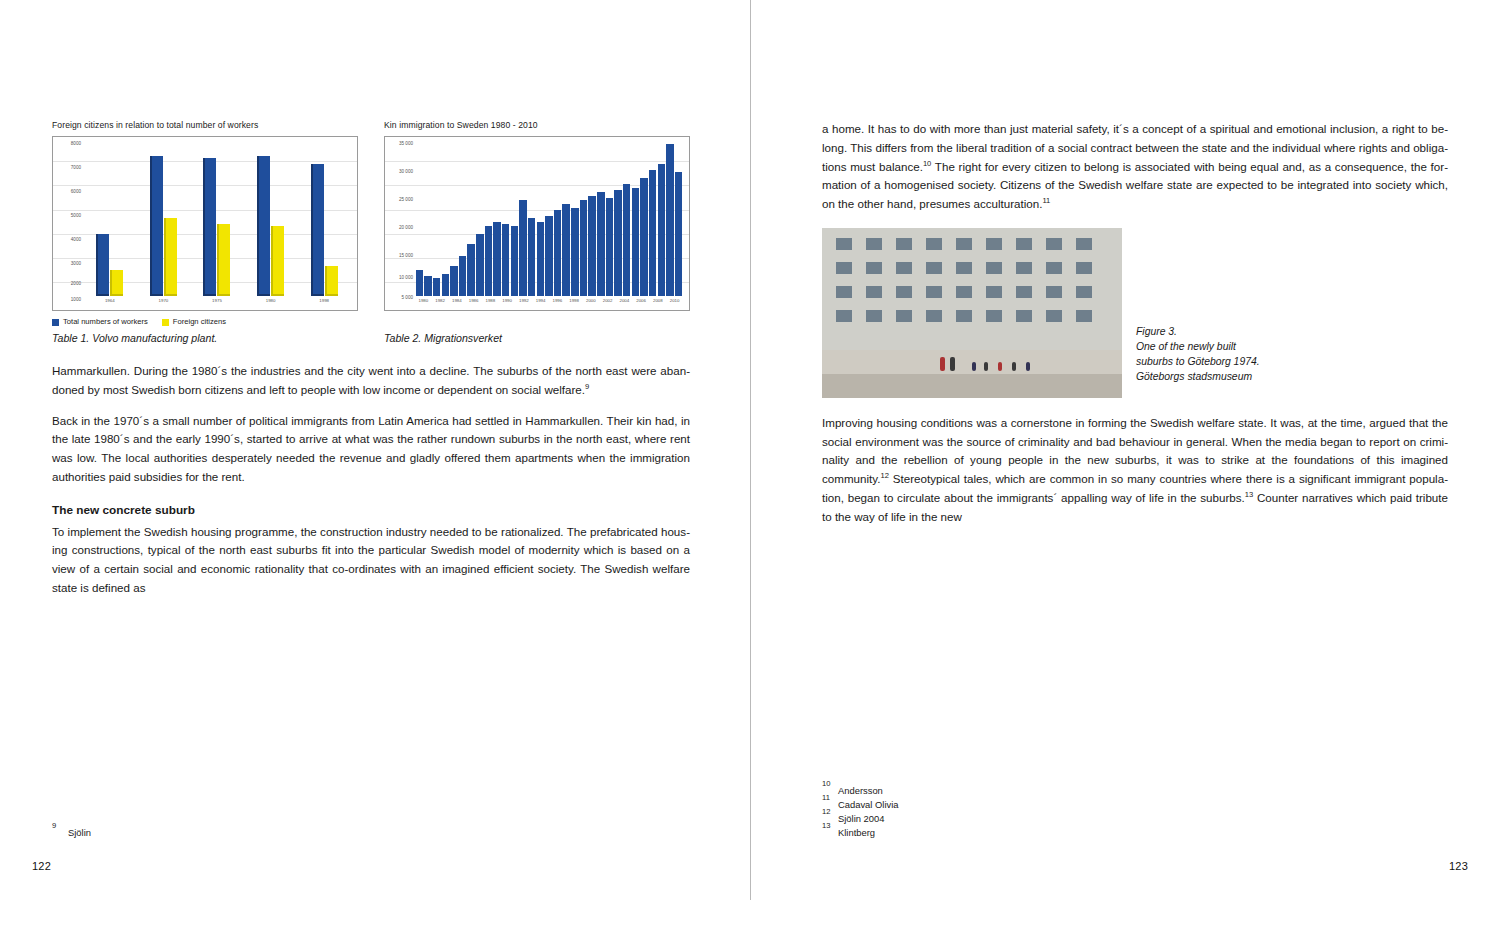Foreign citizens in relation to total number of workers
8000 7000 6000 5000 4000 3000 2000 1000
19641970197519801998
Total numbers of workers Foreign citizens
Kin immigration to Sweden 1980 - 2010
35 000 30 000 25 000 20 000 15 000 10 000 5 000
19801982198419861988 19901992199419961998 200020022004200620082010
Table 1. Volvo manufacturing plant.
Table 2. Migrationsverket
Hammarkullen. During the 1980´s the industries and the city went into a decline. The suburbs of the north east were abandoned by most Swedish born citizens and left to people with low income or dependent on social welfare.9
Back in the 1970´s a small number of political immigrants from Latin America had settled in Hammarkullen. Their kin had, in the late 1980´s and the early 1990´s, started to arrive at what was the rather rundown suburbs in the north east, where rent was low. The local authorities desperately needed the revenue and gladly offered them apartments when the immigration authorities paid subsidies for the rent.
The new concrete suburb
To implement the Swedish housing programme, the construction industry needed to be rationalized. The prefabricated housing constructions, typical of the north east suburbs fit into the particular Swedish model of modernity which is based on a view of a certain social and economic rationality that co-ordinates with an imagined efficient society. The Swedish welfare state is defined as
9Sjölin
122
a home. It has to do with more than just material safety, it´s a concept of a spiritual and emotional inclusion, a right to belong. This differs from the liberal tradition of a social contract between the state and the individual where rights and obligations must balance.10 The right for every citizen to belong is associated with being equal and, as a consequence, the formation of a homogenised society. Citizens of the Swedish welfare state are expected to be integrated into society which, on the other hand, presumes acculturation.11
Figure 3.
One of the newly built
suburbs to Göteborg 1974.
Göteborgs stadsmuseum
Improving housing conditions was a cornerstone in forming the Swedish welfare state. It was, at the time, argued that the social environment was the source of criminality and bad behaviour in general. When the media began to report on criminality and the rebellion of young people in the new suburbs, it was to strike at the foundations of this imagined community.12 Stereotypical tales, which are common in so many countries where there is a significant immigrant population, began to circulate about the immigrants´ appalling way of life in the suburbs.13 Counter narratives which paid tribute to the way of life in the new
10Andersson
11Cadaval Olivia
12Sjölin 2004
13Klintberg
123